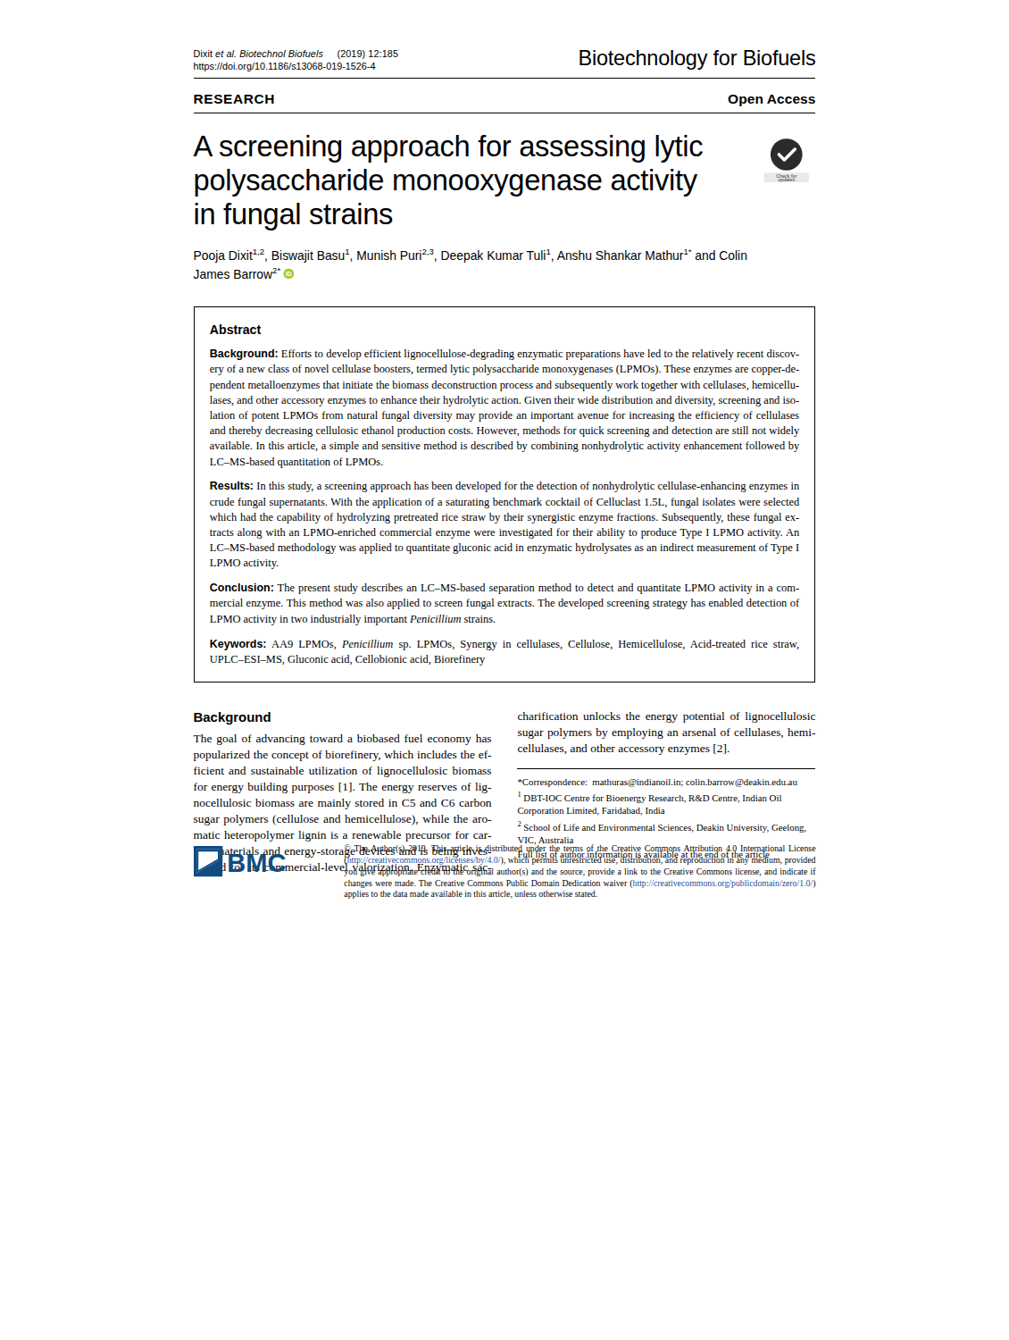Dixit et al. Biotechnol Biofuels (2019) 12:185
https://doi.org/10.1186/s13068-019-1526-4
Biotechnology for Biofuels
RESEARCH
Open Access
A screening approach for assessing lytic polysaccharide monooxygenase activity in fungal strains
Check for updates
Pooja Dixit1,2, Biswajit Basu1, Munish Puri2,3, Deepak Kumar Tuli1, Anshu Shankar Mathur1* and Colin James Barrow2* iD
Abstract
Background: Efforts to develop efficient lignocellulose-degrading enzymatic preparations have led to the relatively recent discovery of a new class of novel cellulase boosters, termed lytic polysaccharide monoxygenases (LPMOs). These enzymes are copper-dependent metalloenzymes that initiate the biomass deconstruction process and subsequently work together with cellulases, hemicellulases, and other accessory enzymes to enhance their hydrolytic action. Given their wide distribution and diversity, screening and isolation of potent LPMOs from natural fungal diversity may provide an important avenue for increasing the efficiency of cellulases and thereby decreasing cellulosic ethanol production costs. However, methods for quick screening and detection are still not widely available. In this article, a simple and sensitive method is described by combining nonhydrolytic activity enhancement followed by LC–MS-based quantitation of LPMOs.
Results: In this study, a screening approach has been developed for the detection of nonhydrolytic cellulase-enhancing enzymes in crude fungal supernatants. With the application of a saturating benchmark cocktail of Celluclast 1.5L, fungal isolates were selected which had the capability of hydrolyzing pretreated rice straw by their synergistic enzyme fractions. Subsequently, these fungal extracts along with an LPMO-enriched commercial enzyme were investigated for their ability to produce Type I LPMO activity. An LC–MS-based methodology was applied to quantitate gluconic acid in enzymatic hydrolysates as an indirect measurement of Type I LPMO activity.
Conclusion: The present study describes an LC–MS-based separation method to detect and quantitate LPMO activity in a commercial enzyme. This method was also applied to screen fungal extracts. The developed screening strategy has enabled detection of LPMO activity in two industrially important Penicillium strains.
Keywords: AA9 LPMOs, Penicillium sp. LPMOs, Synergy in cellulases, Cellulose, Hemicellulose, Acid-treated rice straw, UPLC–ESI–MS, Gluconic acid, Cellobionic acid, Biorefinery
Background
The goal of advancing toward a biobased fuel economy has popularized the concept of biorefinery, which includes the efficient and sustainable utilization of lignocellulosic biomass for energy building purposes [1]. The energy reserves of lignocellulosic biomass are mainly stored in C5 and C6 carbon sugar polymers (cellulose and hemicellulose), while the aromatic heteropolymer lignin is a renewable precursor for carbon materials and energy-storage devices and is being investigated for its commercial-level valorization. Enzymatic saccharification unlocks the energy potential of lignocellulosic sugar polymers by employing an arsenal of cellulases, hemicellulases, and other accessory enzymes [2].
*Correspondence: mathuras@indianoil.in; colin.barrow@deakin.edu.au
1 DBT-IOC Centre for Bioenergy Research, R&D Centre, Indian Oil Corporation Limited, Faridabad, India
2 School of Life and Environmental Sciences, Deakin University, Geelong, VIC, Australia
Full list of author information is available at the end of the article
BMC
© The Author(s) 2019. This article is distributed under the terms of the Creative Commons Attribution 4.0 International License (http://creativecommons.org/licenses/by/4.0/), which permits unrestricted use, distribution, and reproduction in any medium, provided you give appropriate credit to the original author(s) and the source, provide a link to the Creative Commons license, and indicate if changes were made. The Creative Commons Public Domain Dedication waiver (http://creativecommons.org/publicdomain/zero/1.0/) applies to the data made available in this article, unless otherwise stated.